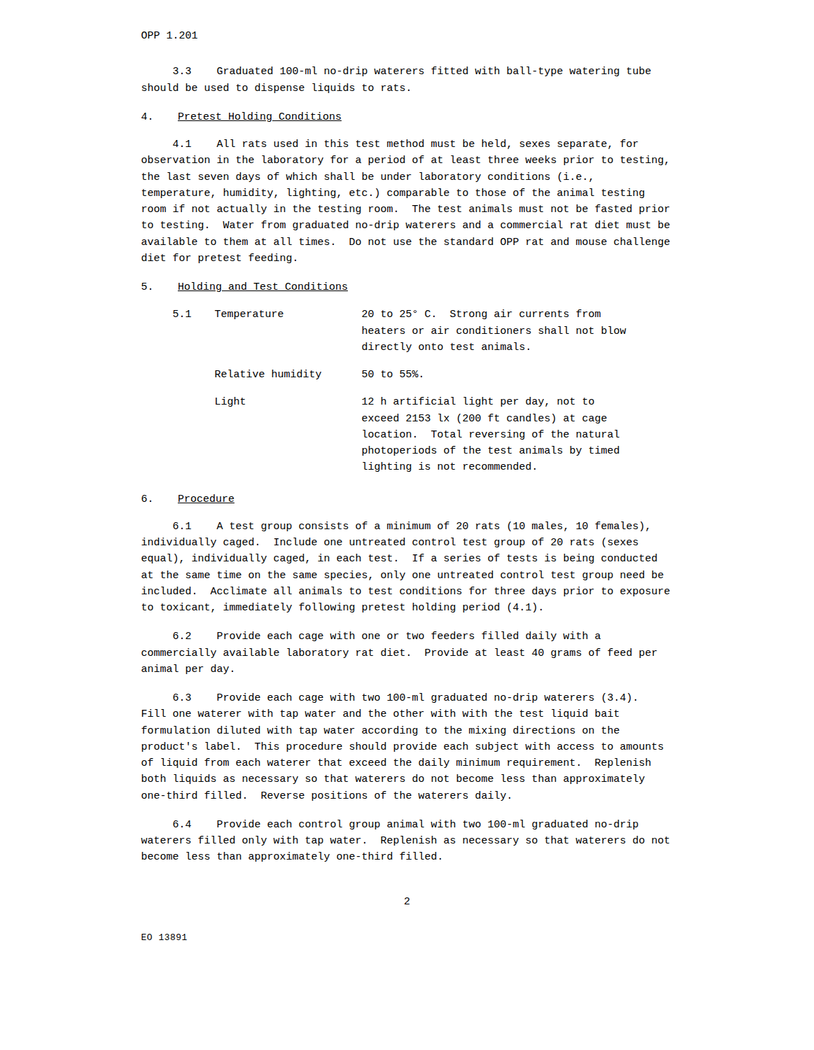OPP 1.201
3.3 Graduated 100-ml no-drip waterers fitted with ball-type watering tube should be used to dispense liquids to rats.
4. Pretest Holding Conditions
4.1 All rats used in this test method must be held, sexes separate, for observation in the laboratory for a period of at least three weeks prior to testing, the last seven days of which shall be under laboratory conditions (i.e., temperature, humidity, lighting, etc.) comparable to those of the animal testing room if not actually in the testing room. The test animals must not be fasted prior to testing. Water from graduated no-drip waterers and a commercial rat diet must be available to them at all times. Do not use the standard OPP rat and mouse challenge diet for pretest feeding.
5. Holding and Test Conditions
5.1 Temperature 20 to 25° C. Strong air currents from heaters or air conditioners shall not blow directly onto test animals.
Relative humidity 50 to 55%.
Light 12 h artificial light per day, not to exceed 2153 lx (200 ft candles) at cage location. Total reversing of the natural photoperiods of the test animals by timed lighting is not recommended.
6. Procedure
6.1 A test group consists of a minimum of 20 rats (10 males, 10 females), individually caged. Include one untreated control test group of 20 rats (sexes equal), individually caged, in each test. If a series of tests is being conducted at the same time on the same species, only one untreated control test group need be included. Acclimate all animals to test conditions for three days prior to exposure to toxicant, immediately following pretest holding period (4.1).
6.2 Provide each cage with one or two feeders filled daily with a commercially available laboratory rat diet. Provide at least 40 grams of feed per animal per day.
6.3 Provide each cage with two 100-ml graduated no-drip waterers (3.4). Fill one waterer with tap water and the other with with the test liquid bait formulation diluted with tap water according to the mixing directions on the product's label. This procedure should provide each subject with access to amounts of liquid from each waterer that exceed the daily minimum requirement. Replenish both liquids as necessary so that waterers do not become less than approximately one-third filled. Reverse positions of the waterers daily.
6.4 Provide each control group animal with two 100-ml graduated no-drip waterers filled only with tap water. Replenish as necessary so that waterers do not become less than approximately one-third filled.
2
EO 13891